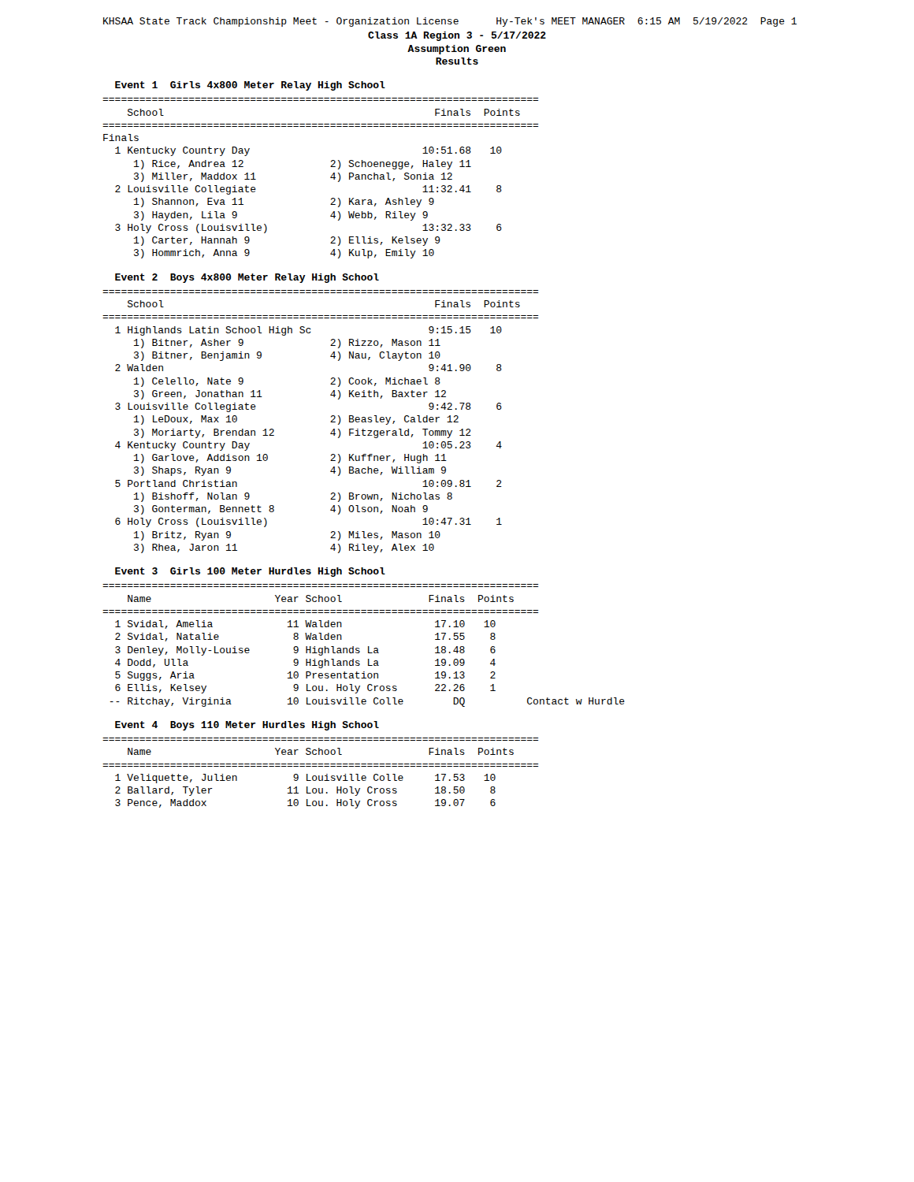KHSAA State Track Championship Meet - Organization License Hy-Tek's MEET MANAGER 6:15 AM 5/19/2022 Page 1
Class 1A Region 3 - 5/17/2022
Assumption Green
Results
Event 1 Girls 4x800 Meter Relay High School
=======================================================================
    School                                            Finals  Points
=======================================================================
Finals
  1 Kentucky Country Day                            10:51.68   10
     1) Rice, Andrea 12              2) Schoenegge, Haley 11
     3) Miller, Maddox 11            4) Panchal, Sonia 12
  2 Louisville Collegiate                           11:32.41    8
     1) Shannon, Eva 11              2) Kara, Ashley 9
     3) Hayden, Lila 9               4) Webb, Riley 9
  3 Holy Cross (Louisville)                         13:32.33    6
     1) Carter, Hannah 9             2) Ellis, Kelsey 9
     3) Hommrich, Anna 9             4) Kulp, Emily 10
Event 2 Boys 4x800 Meter Relay High School
=======================================================================
    School                                            Finals  Points
=======================================================================
  1 Highlands Latin School High Sc                   9:15.15   10
     1) Bitner, Asher 9              2) Rizzo, Mason 11
     3) Bitner, Benjamin 9           4) Nau, Clayton 10
  2 Walden                                           9:41.90    8
     1) Celello, Nate 9              2) Cook, Michael 8
     3) Green, Jonathan 11           4) Keith, Baxter 12
  3 Louisville Collegiate                            9:42.78    6
     1) LeDoux, Max 10               2) Beasley, Calder 12
     3) Moriarty, Brendan 12         4) Fitzgerald, Tommy 12
  4 Kentucky Country Day                            10:05.23    4
     1) Garlove, Addison 10          2) Kuffner, Hugh 11
     3) Shaps, Ryan 9                4) Bache, William 9
  5 Portland Christian                              10:09.81    2
     1) Bishoff, Nolan 9             2) Brown, Nicholas 8
     3) Gonterman, Bennett 8         4) Olson, Noah 9
  6 Holy Cross (Louisville)                         10:47.31    1
     1) Britz, Ryan 9                2) Miles, Mason 10
     3) Rhea, Jaron 11               4) Riley, Alex 10
Event 3 Girls 100 Meter Hurdles High School
=======================================================================
    Name                    Year School              Finals  Points
=======================================================================
  1 Svidal, Amelia            11 Walden               17.10   10
  2 Svidal, Natalie            8 Walden               17.55    8
  3 Denley, Molly-Louise       9 Highlands La         18.48    6
  4 Dodd, Ulla                 9 Highlands La         19.09    4
  5 Suggs, Aria               10 Presentation         19.13    2
  6 Ellis, Kelsey              9 Lou. Holy Cross      22.26    1
 -- Ritchay, Virginia         10 Louisville Colle        DQ          Contact w Hurdle
Event 4 Boys 110 Meter Hurdles High School
=======================================================================
    Name                    Year School              Finals  Points
=======================================================================
  1 Veliquette, Julien         9 Louisville Colle     17.53   10
  2 Ballard, Tyler            11 Lou. Holy Cross      18.50    8
  3 Pence, Maddox             10 Lou. Holy Cross      19.07    6